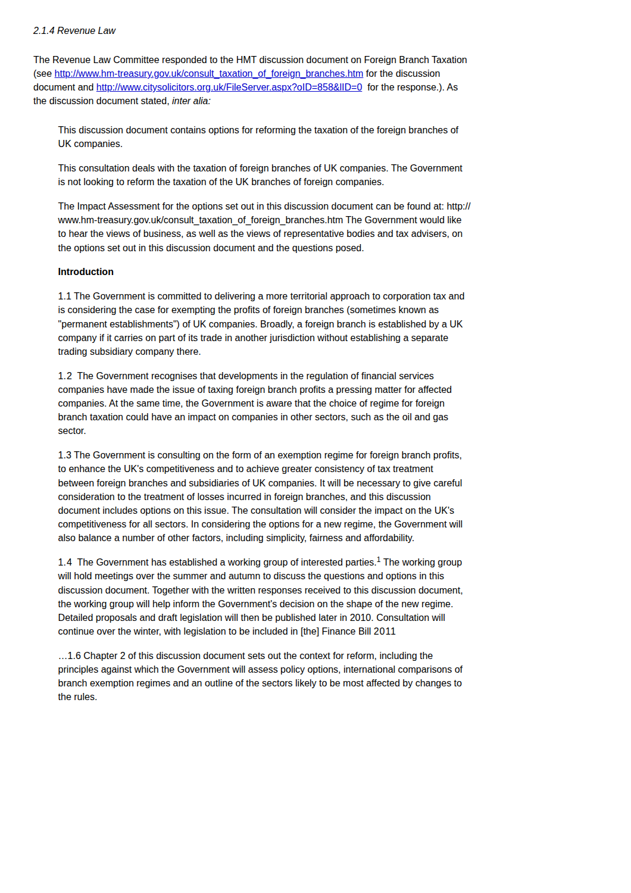2.1.4 Revenue Law
The Revenue Law Committee responded to the HMT discussion document on Foreign Branch Taxation (see http://www.hm-treasury.gov.uk/consult_taxation_of_foreign_branches.htm for the discussion document and http://www.citysolicitors.org.uk/FileServer.aspx?oID=858&lID=0 for the response.). As the discussion document stated, inter alia:
This discussion document contains options for reforming the taxation of the foreign branches of UK companies.
This consultation deals with the taxation of foreign branches of UK companies. The Government is not looking to reform the taxation of the UK branches of foreign companies.
The Impact Assessment for the options set out in this discussion document can be found at: http://www.hm-treasury.gov.uk/consult_taxation_of_foreign_branches.htm The Government would like to hear the views of business, as well as the views of representative bodies and tax advisers, on the options set out in this discussion document and the questions posed.
Introduction
1.1 The Government is committed to delivering a more territorial approach to corporation tax and is considering the case for exempting the profits of foreign branches (sometimes known as "permanent establishments") of UK companies. Broadly, a foreign branch is established by a UK company if it carries on part of its trade in another jurisdiction without establishing a separate trading subsidiary company there.
1. 2 The Government recognises that developments in the regulation of financial services companies have made the issue of taxing foreign branch profits a pressing matter for affected companies. At the same time, the Government is aware that the choice of regime for foreign branch taxation could have an impact on companies in other sectors, such as the oil and gas sector.
1.3 The Government is consulting on the form of an exemption regime for foreign branch profits, to enhance the UK's competitiveness and to achieve greater consistency of tax treatment between foreign branches and subsidiaries of UK companies. It will be necessary to give careful consideration to the treatment of losses incurred in foreign branches, and this discussion document includes options on this issue. The consultation will consider the impact on the UK's competitiveness for all sectors. In considering the options for a new regime, the Government will also balance a number of other factors, including simplicity, fairness and affordability.
1. 4 The Government has established a working group of interested parties.1 The working group will hold meetings over the summer and autumn to discuss the questions and options in this discussion document. Together with the written responses received to this discussion document, the working group will help inform the Government's decision on the shape of the new regime. Detailed proposals and draft legislation will then be published later in 2010. Consultation will continue over the winter, with legislation to be included in [the] Finance Bill 2011
…1.6 Chapter 2 of this discussion document sets out the context for reform, including the principles against which the Government will assess policy options, international comparisons of branch exemption regimes and an outline of the sectors likely to be most affected by changes to the rules.